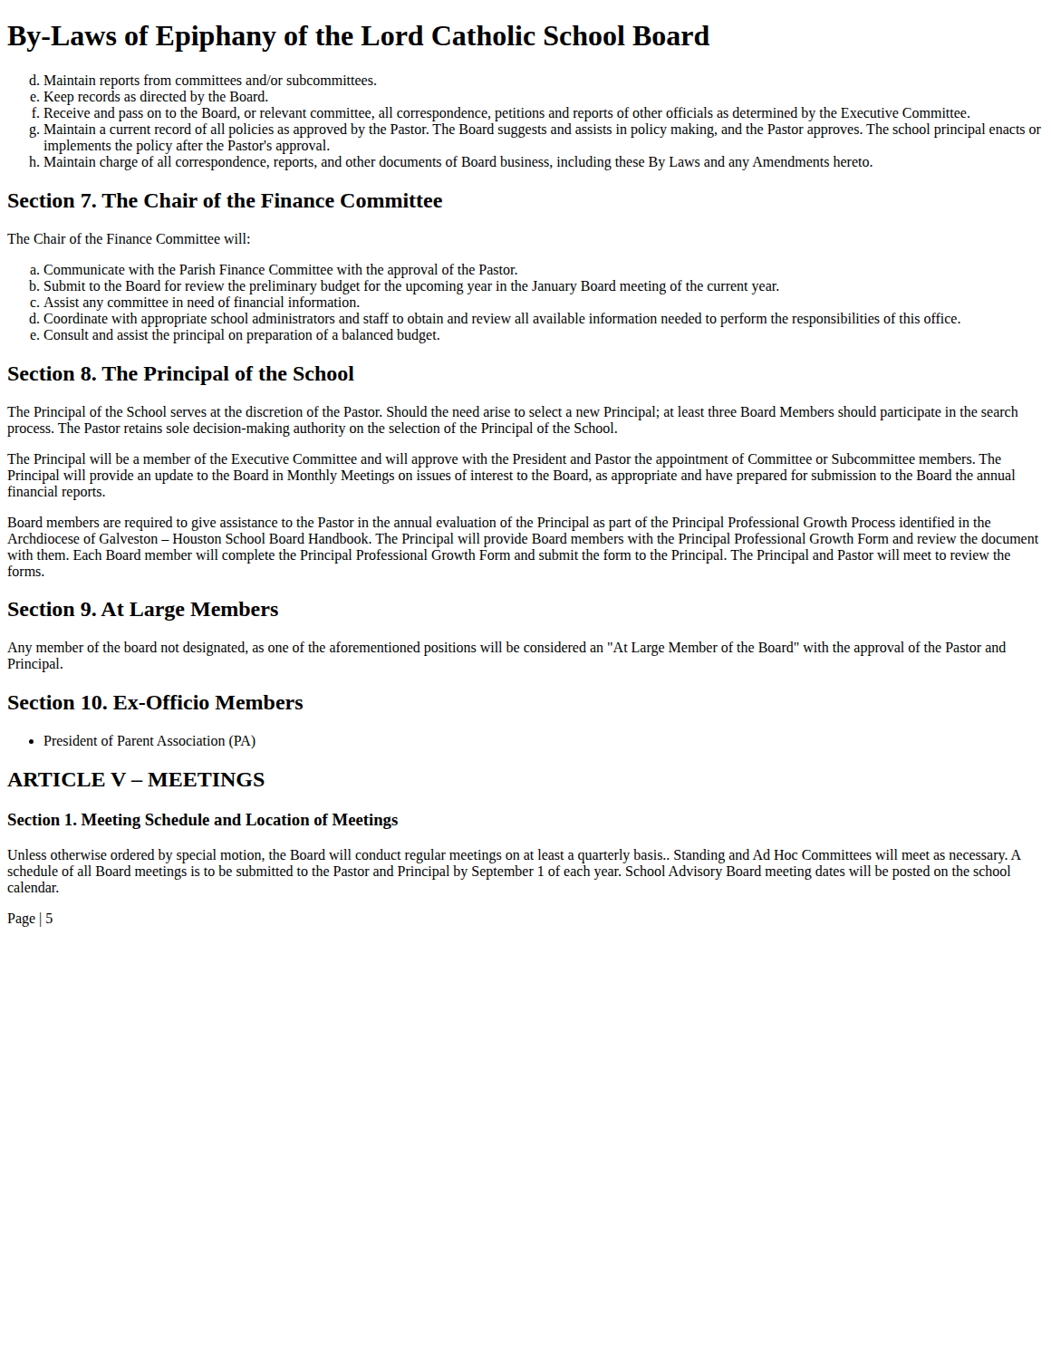By-Laws of Epiphany of the Lord Catholic School Board
Maintain reports from committees and/or subcommittees.
Keep records as directed by the Board.
Receive and pass on to the Board, or relevant committee, all correspondence, petitions and reports of other officials as determined by the Executive Committee.
Maintain a current record of all policies as approved by the Pastor. The Board suggests and assists in policy making, and the Pastor approves. The school principal enacts or implements the policy after the Pastor's approval.
Maintain charge of all correspondence, reports, and other documents of Board business, including these By Laws and any Amendments hereto.
Section 7. The Chair of the Finance Committee
The Chair of the Finance Committee will:
Communicate with the Parish Finance Committee with the approval of the Pastor.
Submit to the Board for review the preliminary budget for the upcoming year in the January Board meeting of the current year.
Assist any committee in need of financial information.
Coordinate with appropriate school administrators and staff to obtain and review all available information needed to perform the responsibilities of this office.
Consult and assist the principal on preparation of a balanced budget.
Section 8. The Principal of the School
The Principal of the School serves at the discretion of the Pastor. Should the need arise to select a new Principal; at least three Board Members should participate in the search process. The Pastor retains sole decision-making authority on the selection of the Principal of the School.
The Principal will be a member of the Executive Committee and will approve with the President and Pastor the appointment of Committee or Subcommittee members. The Principal will provide an update to the Board in Monthly Meetings on issues of interest to the Board, as appropriate and have prepared for submission to the Board the annual financial reports.
Board members are required to give assistance to the Pastor in the annual evaluation of the Principal as part of the Principal Professional Growth Process identified in the Archdiocese of Galveston – Houston School Board Handbook. The Principal will provide Board members with the Principal Professional Growth Form and review the document with them. Each Board member will complete the Principal Professional Growth Form and submit the form to the Principal. The Principal and Pastor will meet to review the forms.
Section 9. At Large Members
Any member of the board not designated, as one of the aforementioned positions will be considered an "At Large Member of the Board" with the approval of the Pastor and Principal.
Section 10. Ex-Officio Members
President of Parent Association (PA)
ARTICLE V – MEETINGS
Section 1. Meeting Schedule and Location of Meetings
Unless otherwise ordered by special motion, the Board will conduct regular meetings on at least a quarterly basis.. Standing and Ad Hoc Committees will meet as necessary. A schedule of all Board meetings is to be submitted to the Pastor and Principal by September 1 of each year. School Advisory Board meeting dates will be posted on the school calendar.
Page | 5